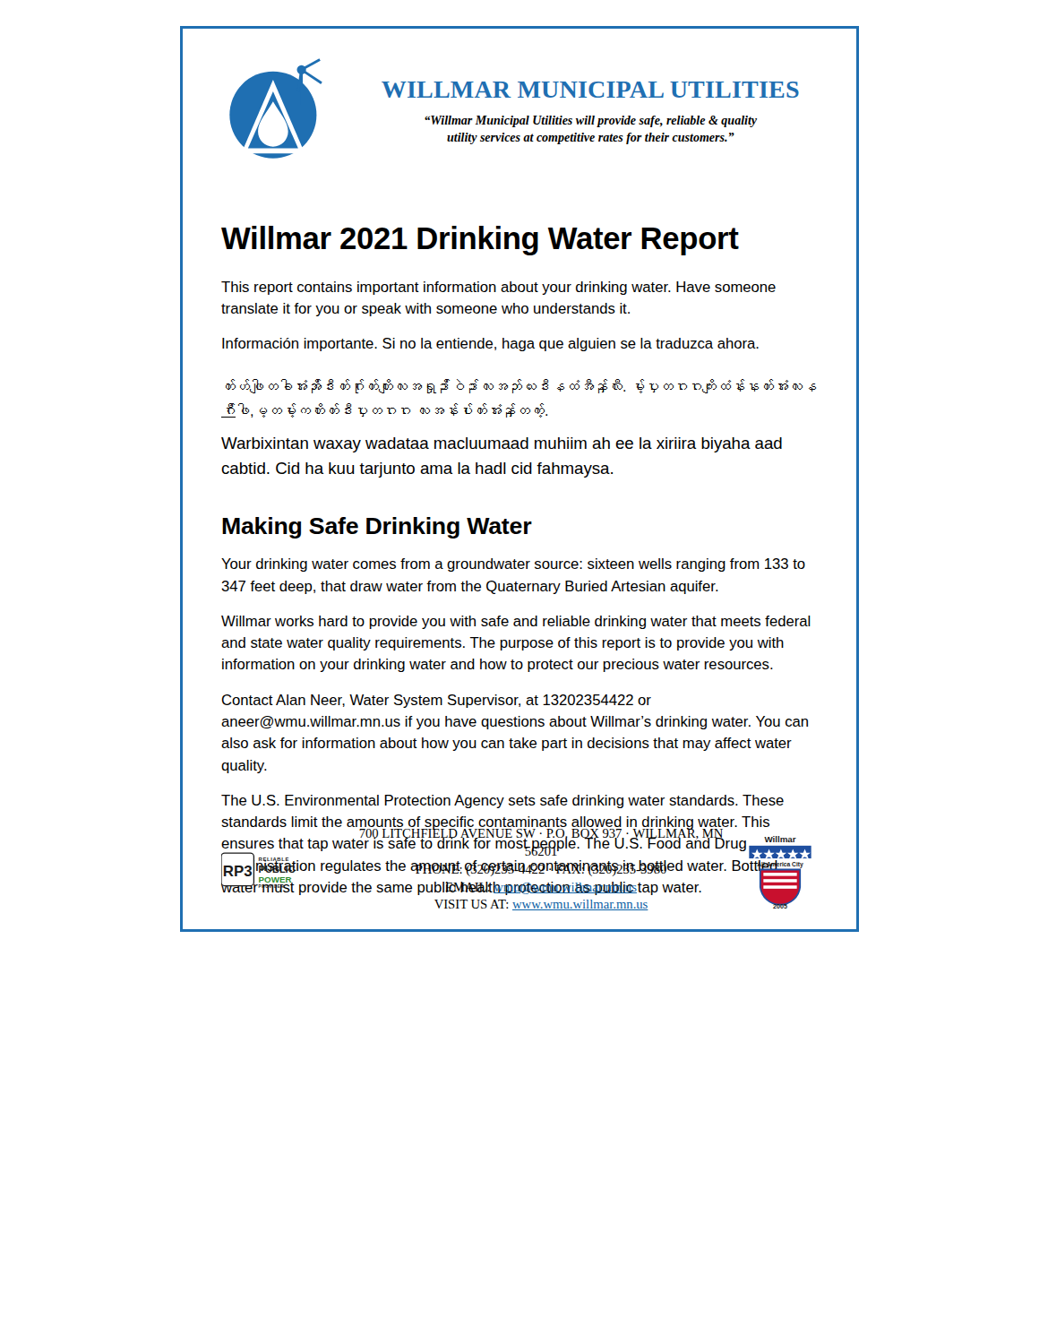WILLMAR MUNICIPAL UTILITIES
“Willmar Municipal Utilities will provide safe, reliable & quality
utility services at competitive rates for their customers.”
Willmar 2021 Drinking Water Report
This report contains important information about your drinking water. Have someone translate it for you or speak with someone who understands it.
Información importante. Si no la entiende, haga que alguien se la traduzca ahora.
တၢ်ဟ်ဖျါတခါအံၤအိၣ်ဒီးတၢ်ဂုၢ်တၢ်ကျိၤလၢအရှုဒိၣ်ဝဲဒၣ်လၢအဘၣ်ယးဒီးနထံအီနှၣ်လီၤ. မ့ၢ်ပှၤတဂၤဂၤကျိးထံနၢ်နၤတၢ်အံၤလၢနဂီၢ်ဖါ,မ့တမ့ၢ်ကတိၤတၢ်ဒီးပှၤတဂၤဂၤ လၢအနၢ်ပၢၢ်တၢ်အံၤနှၣ်တက့ၢ်.
Warbixintan waxay wadataa macluumaad muhiim ah ee la xiriira biyaha aad cabtid. Cid ha kuu tarjunto ama la hadl cid fahmaysa.
Making Safe Drinking Water
Your drinking water comes from a groundwater source: sixteen wells ranging from 133 to 347 feet deep, that draw water from the Quaternary Buried Artesian aquifer.
Willmar works hard to provide you with safe and reliable drinking water that meets federal and state water quality requirements. The purpose of this report is to provide you with information on your drinking water and how to protect our precious water resources.
Contact Alan Neer, Water System Supervisor, at 13202354422 or aneer@wmu.willmar.mn.us if you have questions about Willmar’s drinking water. You can also ask for information about how you can take part in decisions that may affect water quality.
The U.S. Environmental Protection Agency sets safe drinking water standards. These standards limit the amounts of specific contaminants allowed in drinking water. This ensures that tap water is safe to drink for most people. The U.S. Food and Drug Administration regulates the amount of certain contaminants in bottled water. Bottled water must provide the same public health protection as public tap water.
RP3 RELIABLE PUBLIC POWER PROVIDER
700 LITCHFIELD AVENUE SW · P.O. BOX 937 · WILLMAR, MN 56201
PHONE: (320)235-4422 · FAX: (320)235-3980
EMAIL: wmu@wmu.willmar.mn.us
VISIT US AT: www.wmu.willmar.mn.us
Willmar All-America City 2005